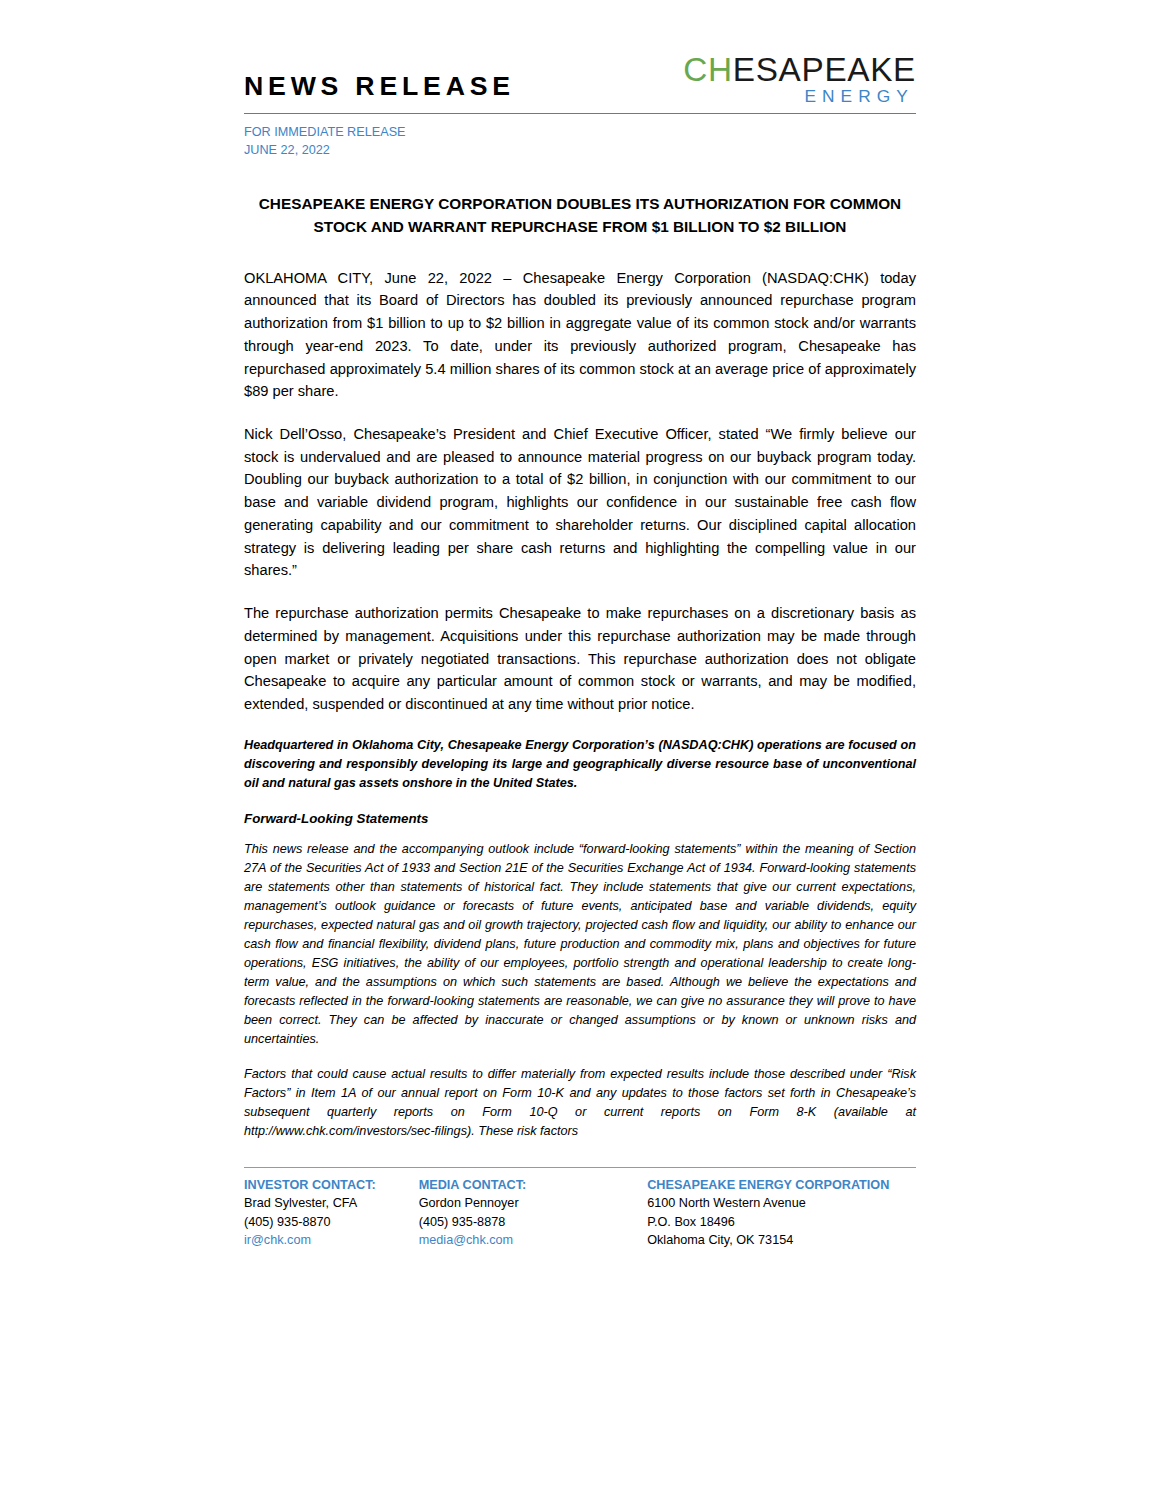NEWS RELEASE
CHESAPEAKE
ENERGY
FOR IMMEDIATE RELEASE
JUNE 22, 2022
Chesapeake Energy Corporation Doubles Its Authorization for Common Stock and Warrant Repurchase from $1 Billion to $2 Billion
OKLAHOMA CITY, June 22, 2022 – Chesapeake Energy Corporation (NASDAQ:CHK) today announced that its Board of Directors has doubled its previously announced repurchase program authorization from $1 billion to up to $2 billion in aggregate value of its common stock and/or warrants through year-end 2023. To date, under its previously authorized program, Chesapeake has repurchased approximately 5.4 million shares of its common stock at an average price of approximately $89 per share.
Nick Dell’Osso, Chesapeake’s President and Chief Executive Officer, stated “We firmly believe our stock is undervalued and are pleased to announce material progress on our buyback program today. Doubling our buyback authorization to a total of $2 billion, in conjunction with our commitment to our base and variable dividend program, highlights our confidence in our sustainable free cash flow generating capability and our commitment to shareholder returns. Our disciplined capital allocation strategy is delivering leading per share cash returns and highlighting the compelling value in our shares.”
The repurchase authorization permits Chesapeake to make repurchases on a discretionary basis as determined by management. Acquisitions under this repurchase authorization may be made through open market or privately negotiated transactions. This repurchase authorization does not obligate Chesapeake to acquire any particular amount of common stock or warrants, and may be modified, extended, suspended or discontinued at any time without prior notice.
Headquartered in Oklahoma City, Chesapeake Energy Corporation’s (NASDAQ:CHK) operations are focused on discovering and responsibly developing its large and geographically diverse resource base of unconventional oil and natural gas assets onshore in the United States.
Forward-Looking Statements
This news release and the accompanying outlook include “forward-looking statements” within the meaning of Section 27A of the Securities Act of 1933 and Section 21E of the Securities Exchange Act of 1934. Forward-looking statements are statements other than statements of historical fact. They include statements that give our current expectations, management’s outlook guidance or forecasts of future events, anticipated base and variable dividends, equity repurchases, expected natural gas and oil growth trajectory, projected cash flow and liquidity, our ability to enhance our cash flow and financial flexibility, dividend plans, future production and commodity mix, plans and objectives for future operations, ESG initiatives, the ability of our employees, portfolio strength and operational leadership to create long-term value, and the assumptions on which such statements are based. Although we believe the expectations and forecasts reflected in the forward-looking statements are reasonable, we can give no assurance they will prove to have been correct. They can be affected by inaccurate or changed assumptions or by known or unknown risks and uncertainties.
Factors that could cause actual results to differ materially from expected results include those described under “Risk Factors” in Item 1A of our annual report on Form 10-K and any updates to those factors set forth in Chesapeake’s subsequent quarterly reports on Form 10-Q or current reports on Form 8-K (available at http://www.chk.com/investors/sec-filings). These risk factors
| INVESTOR CONTACT: | MEDIA CONTACT: | CHESAPEAKE ENERGY CORPORATION |
| Brad Sylvester, CFA | Gordon Pennoyer | 6100 North Western Avenue |
| (405) 935-8870 | (405) 935-8878 | P.O. Box 18496 |
| ir@chk.com | media@chk.com | Oklahoma City, OK 73154 |